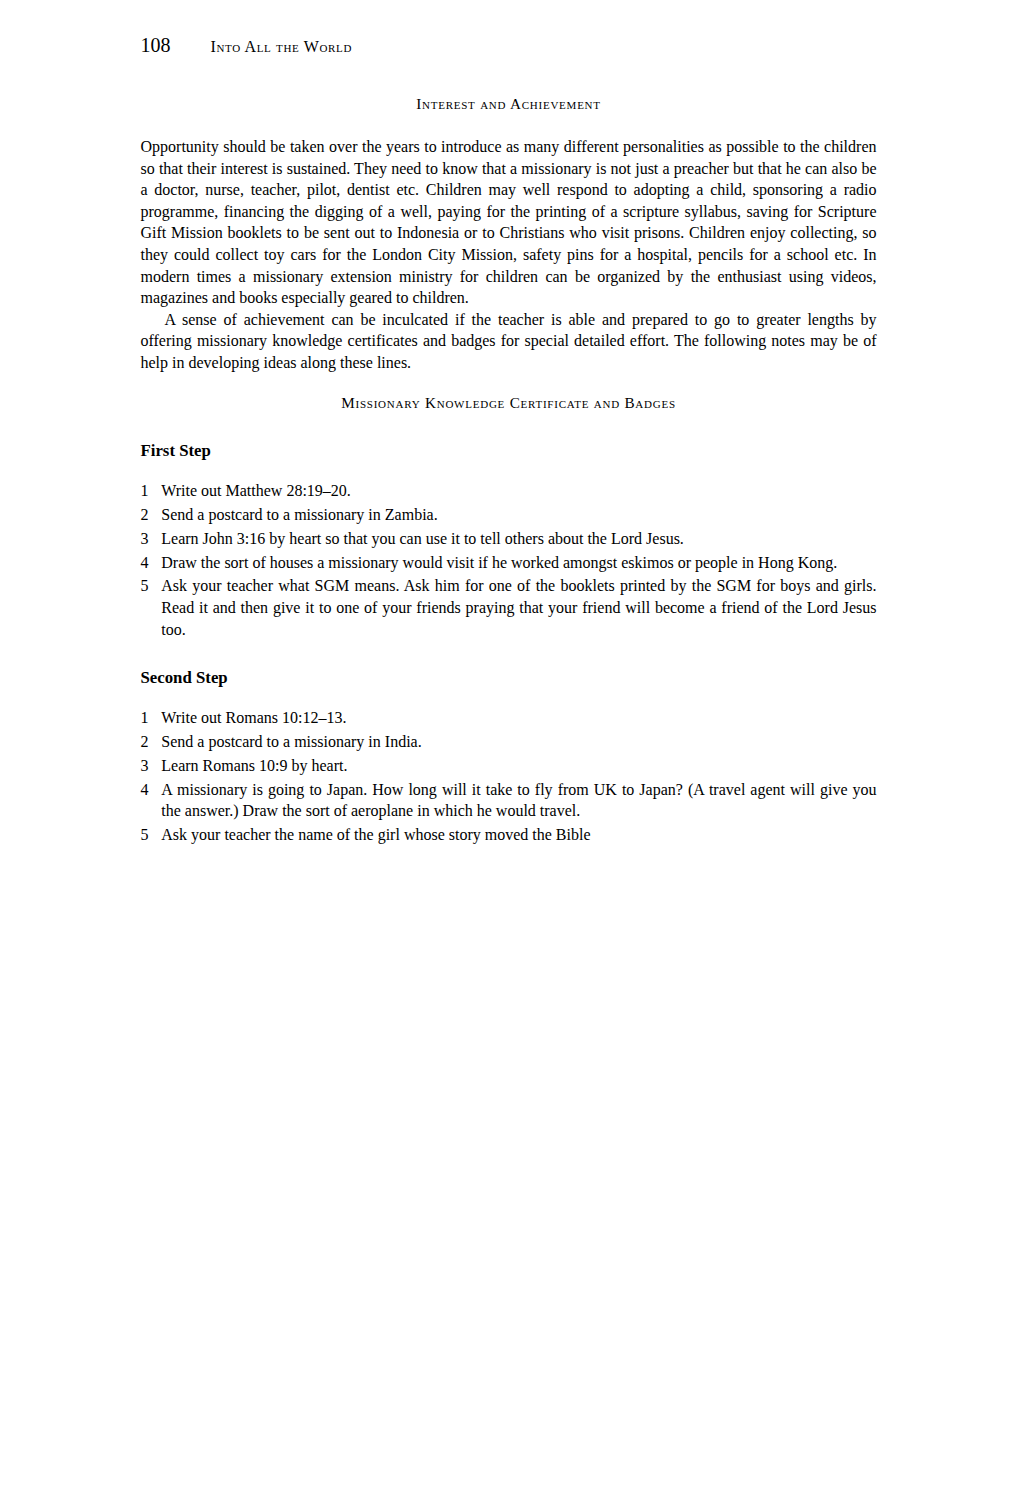108 Into All the World
Interest and Achievement
Opportunity should be taken over the years to introduce as many different personalities as possible to the children so that their interest is sustained. They need to know that a missionary is not just a preacher but that he can also be a doctor, nurse, teacher, pilot, dentist etc. Children may well respond to adopting a child, sponsoring a radio programme, financing the digging of a well, paying for the printing of a scripture syllabus, saving for Scripture Gift Mission booklets to be sent out to Indonesia or to Christians who visit prisons. Children enjoy collecting, so they could collect toy cars for the London City Mission, safety pins for a hospital, pencils for a school etc. In modern times a missionary extension ministry for children can be organized by the enthusiast using videos, magazines and books especially geared to children.
A sense of achievement can be inculcated if the teacher is able and prepared to go to greater lengths by offering missionary knowledge certificates and badges for special detailed effort. The following notes may be of help in developing ideas along these lines.
Missionary Knowledge Certificate and Badges
First Step
1 Write out Matthew 28:19–20.
2 Send a postcard to a missionary in Zambia.
3 Learn John 3:16 by heart so that you can use it to tell others about the Lord Jesus.
4 Draw the sort of houses a missionary would visit if he worked amongst eskimos or people in Hong Kong.
5 Ask your teacher what SGM means. Ask him for one of the booklets printed by the SGM for boys and girls. Read it and then give it to one of your friends praying that your friend will become a friend of the Lord Jesus too.
Second Step
1 Write out Romans 10:12–13.
2 Send a postcard to a missionary in India.
3 Learn Romans 10:9 by heart.
4 A missionary is going to Japan. How long will it take to fly from UK to Japan? (A travel agent will give you the answer.) Draw the sort of aeroplane in which he would travel.
5 Ask your teacher the name of the girl whose story moved the Bible